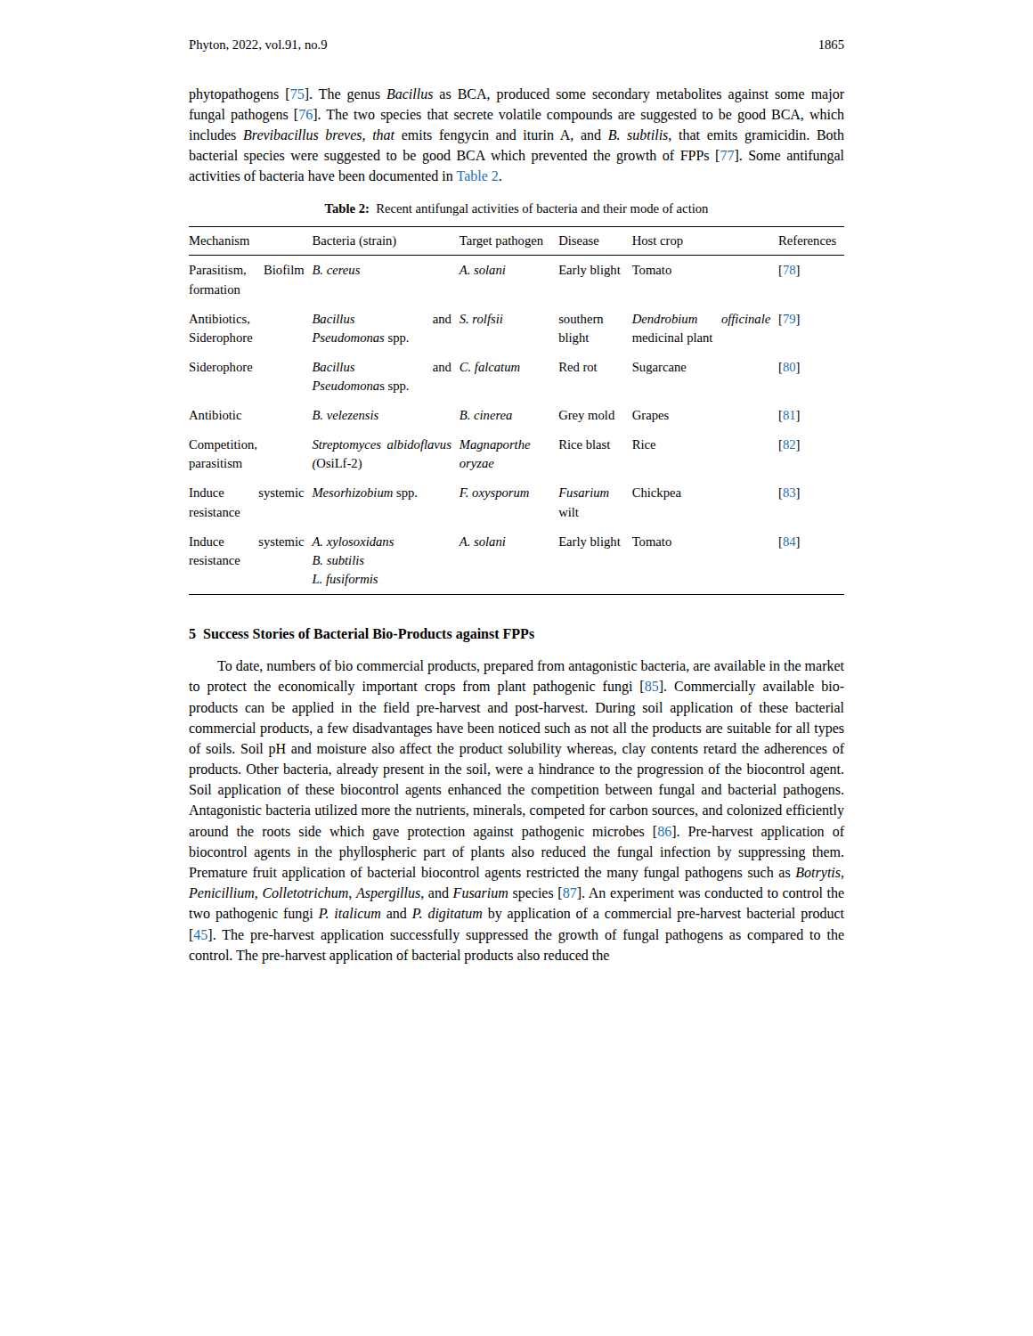Phyton, 2022, vol.91, no.9 1865
phytopathogens [75]. The genus Bacillus as BCA, produced some secondary metabolites against some major fungal pathogens [76]. The two species that secrete volatile compounds are suggested to be good BCA, which includes Brevibacillus breves, that emits fengycin and iturin A, and B. subtilis, that emits gramicidin. Both bacterial species were suggested to be good BCA which prevented the growth of FPPs [77]. Some antifungal activities of bacteria have been documented in Table 2.
Table 2: Recent antifungal activities of bacteria and their mode of action
| Mechanism | Bacteria (strain) | Target pathogen | Disease | Host crop | References |
| --- | --- | --- | --- | --- | --- |
| Parasitism, Biofilm formation | B. cereus | A. solani | Early blight | Tomato | [ 78 ] |
| Antibiotics, Siderophore | Bacillus and Pseudomonas spp. | S. rolfsii | southern blight | Dendrobium officinale medicinal plant | [ 79 ] |
| Siderophore | Bacillus and Pseudomona s spp. | C. falcatum | Red rot | Sugarcane | [ 80 ] |
| Antibiotic | B. velezensis | B. cinerea | Grey mold | Grapes | [ 81 ] |
| Competition, parasitism | Streptomyces albidoflavus ( OsiLf-2) | Magnaporthe oryzae | Rice blast | Rice | [ 82 ] |
| Induce systemic resistance | Mesorhizobium spp. | F. oxysporum | Fusarium wilt | Chickpea | [ 83 ] |
| Induce systemic resistance | A. xylosoxidans B. subtilis L. fusiformis | A. solani | Early blight | Tomato | [ 84 ] |
5 Success Stories of Bacterial Bio-Products against FPPs
To date, numbers of bio commercial products, prepared from antagonistic bacteria, are available in the market to protect the economically important crops from plant pathogenic fungi [85]. Commercially available bio-products can be applied in the field pre-harvest and post-harvest. During soil application of these bacterial commercial products, a few disadvantages have been noticed such as not all the products are suitable for all types of soils. Soil pH and moisture also affect the product solubility whereas, clay contents retard the adherences of products. Other bacteria, already present in the soil, were a hindrance to the progression of the biocontrol agent. Soil application of these biocontrol agents enhanced the competition between fungal and bacterial pathogens. Antagonistic bacteria utilized more the nutrients, minerals, competed for carbon sources, and colonized efficiently around the roots side which gave protection against pathogenic microbes [86]. Pre-harvest application of biocontrol agents in the phyllospheric part of plants also reduced the fungal infection by suppressing them. Premature fruit application of bacterial biocontrol agents restricted the many fungal pathogens such as Botrytis, Penicillium, Colletotrichum, Aspergillus, and Fusarium species [87]. An experiment was conducted to control the two pathogenic fungi P. italicum and P. digitatum by application of a commercial pre-harvest bacterial product [45]. The pre-harvest application successfully suppressed the growth of fungal pathogens as compared to the control. The pre-harvest application of bacterial products also reduced the